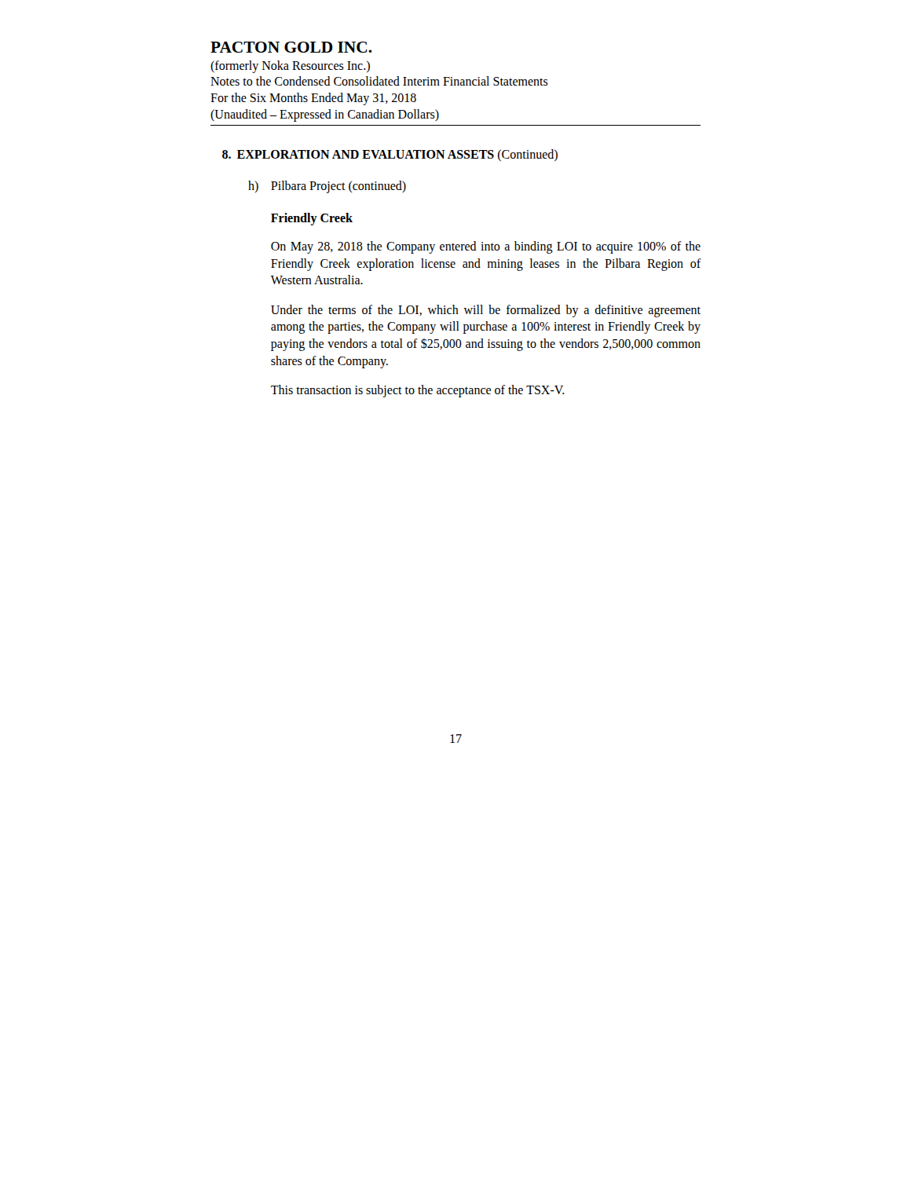PACTON GOLD INC.
(formerly Noka Resources Inc.)
Notes to the Condensed Consolidated Interim Financial Statements
For the Six Months Ended May 31, 2018
(Unaudited – Expressed in Canadian Dollars)
8.
EXPLORATION AND EVALUATION ASSETS (Continued)
h)
Pilbara Project (continued)
Friendly Creek
On May 28, 2018 the Company entered into a binding LOI to acquire 100% of the Friendly Creek exploration license and mining leases in the Pilbara Region of Western Australia.
Under the terms of the LOI, which will be formalized by a definitive agreement among the parties, the Company will purchase a 100% interest in Friendly Creek by paying the vendors a total of $25,000 and issuing to the vendors 2,500,000 common shares of the Company.
This transaction is subject to the acceptance of the TSX-V.
17